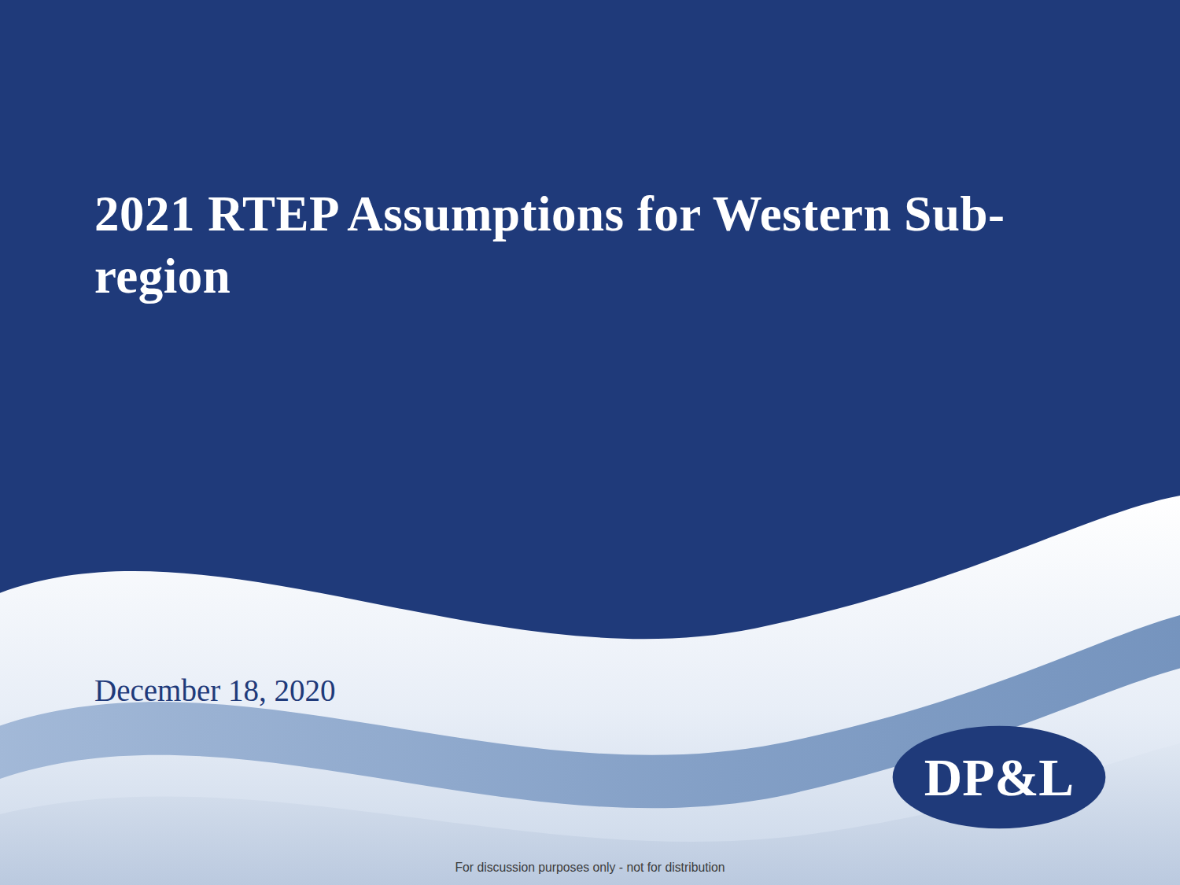2021 RTEP Assumptions for Western Sub-region
December 18, 2020
DP&L
For discussion purposes only - not for distribution